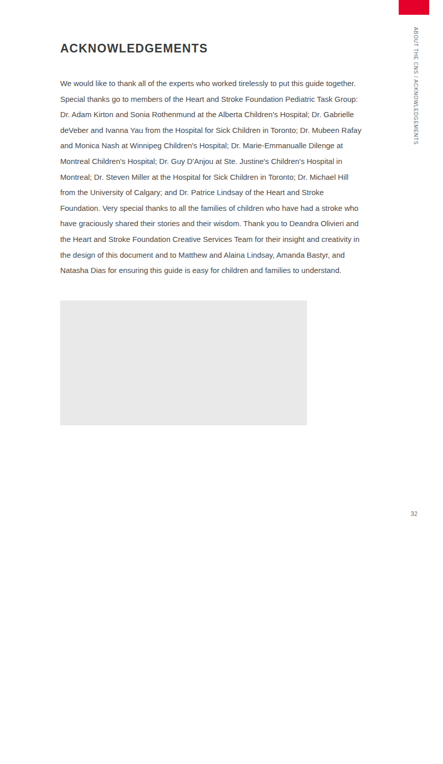ABOUT THE CNS / ACKNOWLEDGEMENTS
Acknowledgements
We would like to thank all of the experts who worked tirelessly to put this guide together. Special thanks go to members of the Heart and Stroke Foundation Pediatric Task Group: Dr. Adam Kirton and Sonia Rothenmund at the Alberta Children's Hospital; Dr. Gabrielle deVeber and Ivanna Yau from the Hospital for Sick Children in Toronto; Dr. Mubeen Rafay and Monica Nash at Winnipeg Children's Hospital; Dr. Marie-Emmanualle Dilenge at Montreal Children's Hospital; Dr. Guy D'Anjou at Ste. Justine's Children's Hospital in Montreal; Dr. Steven Miller at the Hospital for Sick Children in Toronto; Dr. Michael Hill from the University of Calgary; and Dr. Patrice Lindsay of the Heart and Stroke Foundation. Very special thanks to all the families of children who have had a stroke who have graciously shared their stories and their wisdom. Thank you to Deandra Olivieri and the Heart and Stroke Foundation Creative Services Team for their insight and creativity in the design of this document and to Matthew and Alaina Lindsay, Amanda Bastyr, and Natasha Dias for ensuring this guide is easy for children and families to understand.
32